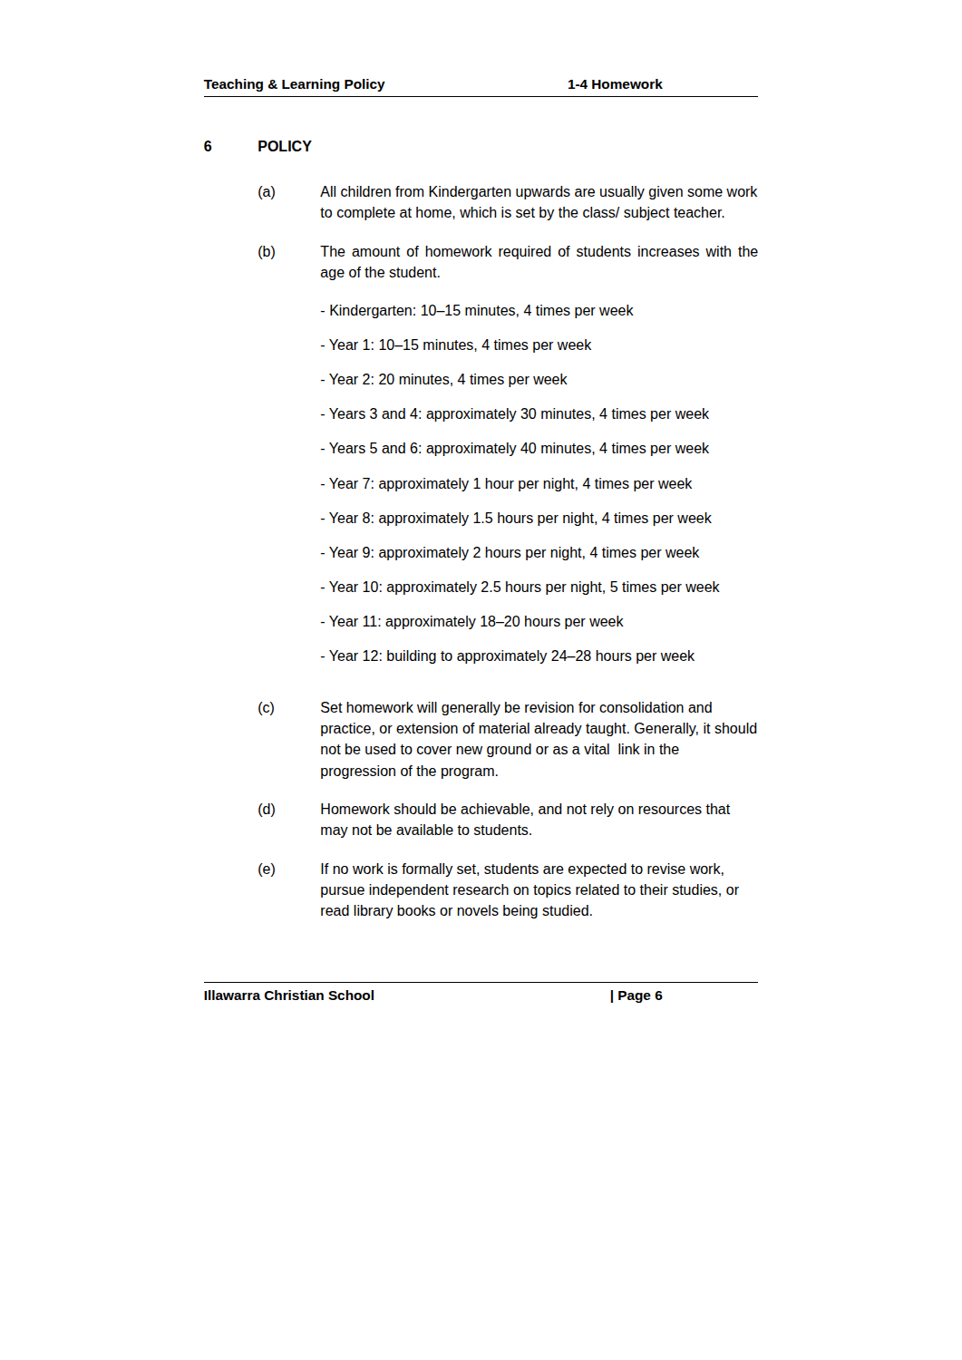Teaching & Learning Policy
1-4 Homework
6 POLICY
(a) All children from Kindergarten upwards are usually given some work to complete at home, which is set by the class/ subject teacher.
(b)
The amount of homework required of students increases with the age of the student.
Kindergarten: 10–15 minutes, 4 times per week
Year 1: 10–15 minutes, 4 times per week
Year 2: 20 minutes, 4 times per week
Years 3 and 4: approximately 30 minutes, 4 times per week
Years 5 and 6: approximately 40 minutes, 4 times per week
Year 7: approximately 1 hour per night, 4 times per week
Year 8: approximately 1.5 hours per night, 4 times per week
Year 9: approximately 2 hours per night, 4 times per week
Year 10: approximately 2.5 hours per night, 5 times per week
Year 11: approximately 18–20 hours per week
Year 12: building to approximately 24–28 hours per week
(c) Set homework will generally be revision for consolidation and practice, or extension of material already taught. Generally, it should not be used to cover new ground or as a vital link in the progression of the program.
(d) Homework should be achievable, and not rely on resources that may not be available to students.
(e) If no work is formally set, students are expected to revise work, pursue independent research on topics related to their studies, or read library books or novels being studied.
Illawarra Christian School
| Page 6